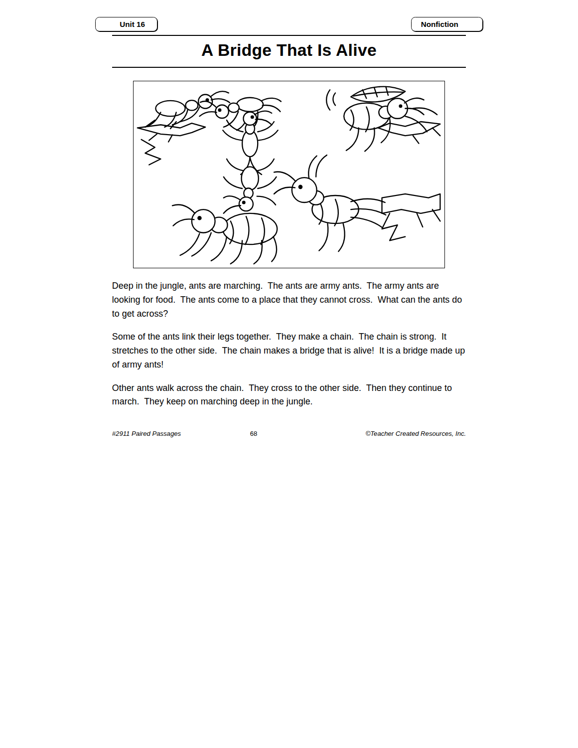Unit 16
Nonfiction
A Bridge That Is Alive
Army ants forming a living bridge Line drawing of several army ants linking their legs together between two branches to form a chain, while another ant walks across.
Deep in the jungle, ants are marching. The ants are army ants. The army ants are looking for food. The ants come to a place that they cannot cross. What can the ants do to get across?
Some of the ants link their legs together. They make a chain. The chain is strong. It stretches to the other side. The chain makes a bridge that is alive! It is a bridge made up of army ants!
Other ants walk across the chain. They cross to the other side. Then they continue to march. They keep on marching deep in the jungle.
#2911 Paired Passages
68
©Teacher Created Resources, Inc.